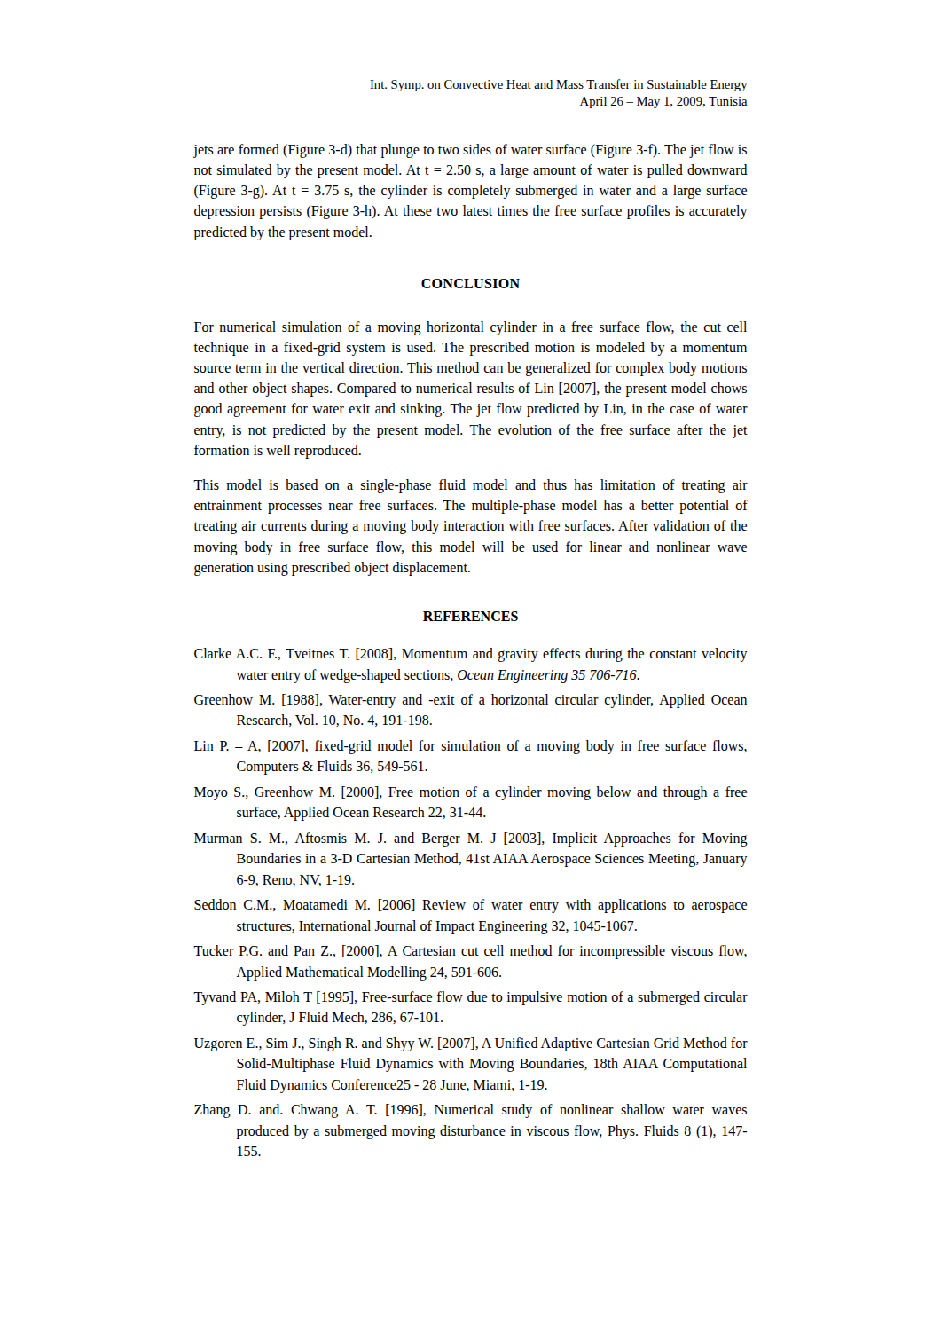Int. Symp. on Convective Heat and Mass Transfer in Sustainable Energy
April 26 – May 1, 2009, Tunisia
jets are formed (Figure 3-d) that plunge to two sides of water surface (Figure 3-f). The jet flow is not simulated by the present model. At t = 2.50 s, a large amount of water is pulled downward (Figure 3-g). At t = 3.75 s, the cylinder is completely submerged in water and a large surface depression persists (Figure 3-h). At these two latest times the free surface profiles is accurately predicted by the present model.
CONCLUSION
For numerical simulation of a moving horizontal cylinder in a free surface flow, the cut cell technique in a fixed-grid system is used. The prescribed motion is modeled by a momentum source term in the vertical direction. This method can be generalized for complex body motions and other object shapes. Compared to numerical results of Lin [2007], the present model chows good agreement for water exit and sinking. The jet flow predicted by Lin, in the case of water entry, is not predicted by the present model. The evolution of the free surface after the jet formation is well reproduced.
This model is based on a single-phase fluid model and thus has limitation of treating air entrainment processes near free surfaces. The multiple-phase model has a better potential of treating air currents during a moving body interaction with free surfaces. After validation of the moving body in free surface flow, this model will be used for linear and nonlinear wave generation using prescribed object displacement.
REFERENCES
Clarke A.C. F., Tveitnes T. [2008], Momentum and gravity effects during the constant velocity water entry of wedge-shaped sections, Ocean Engineering 35 706-716.
Greenhow M. [1988], Water-entry and -exit of a horizontal circular cylinder, Applied Ocean Research, Vol. 10, No. 4, 191-198.
Lin P. – A, [2007], fixed-grid model for simulation of a moving body in free surface flows, Computers & Fluids 36, 549-561.
Moyo S., Greenhow M. [2000], Free motion of a cylinder moving below and through a free surface, Applied Ocean Research 22, 31-44.
Murman S. M., Aftosmis M. J. and Berger M. J [2003], Implicit Approaches for Moving Boundaries in a 3-D Cartesian Method, 41st AIAA Aerospace Sciences Meeting, January 6-9, Reno, NV, 1-19.
Seddon C.M., Moatamedi M. [2006] Review of water entry with applications to aerospace structures, International Journal of Impact Engineering 32, 1045-1067.
Tucker P.G. and Pan Z., [2000], A Cartesian cut cell method for incompressible viscous flow, Applied Mathematical Modelling 24, 591-606.
Tyvand PA, Miloh T [1995], Free-surface flow due to impulsive motion of a submerged circular cylinder, J Fluid Mech, 286, 67-101.
Uzgoren E., Sim J., Singh R. and Shyy W. [2007], A Unified Adaptive Cartesian Grid Method for Solid-Multiphase Fluid Dynamics with Moving Boundaries, 18th AIAA Computational Fluid Dynamics Conference25 - 28 June, Miami, 1-19.
Zhang D. and. Chwang A. T. [1996], Numerical study of nonlinear shallow water waves produced by a submerged moving disturbance in viscous flow, Phys. Fluids 8 (1), 147-155.